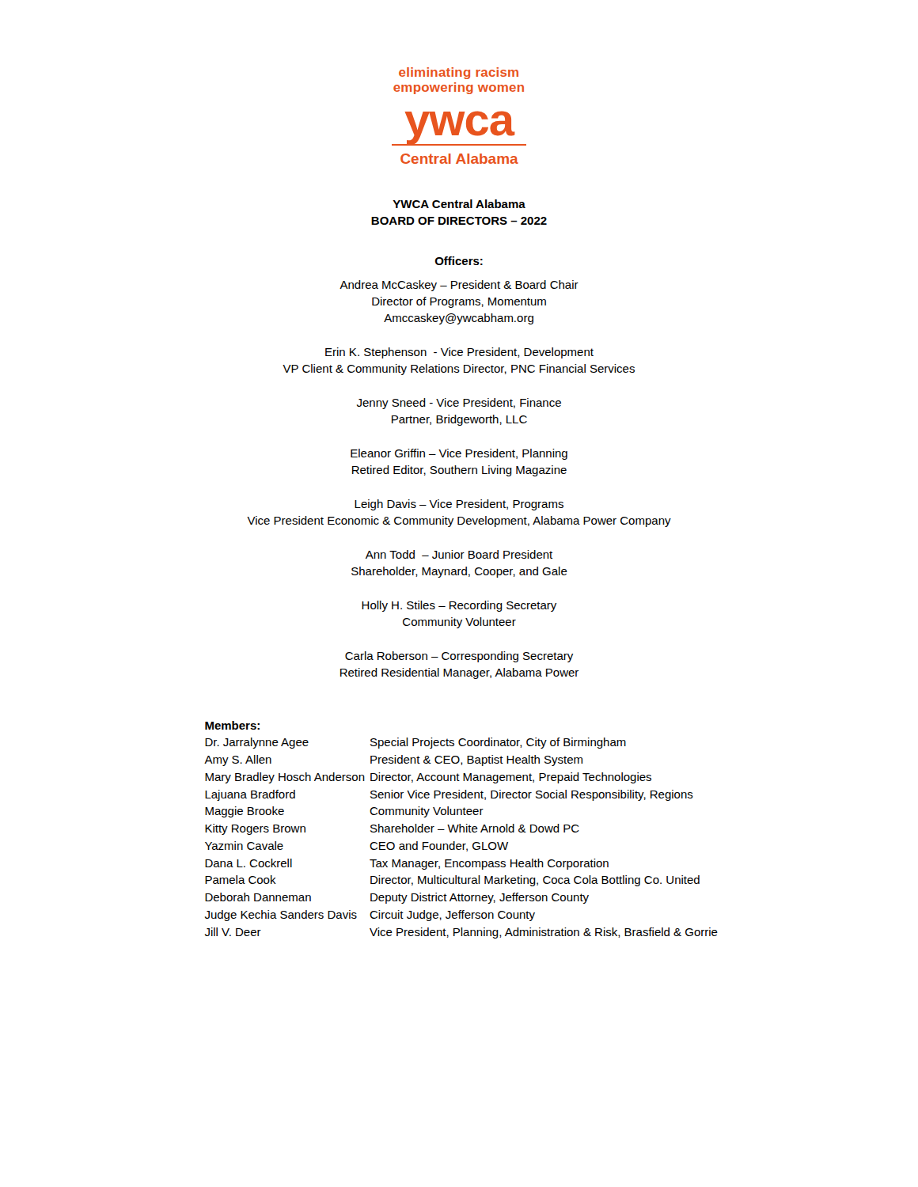eliminating racism
empowering women
ywca
Central Alabama
YWCA Central Alabama
BOARD OF DIRECTORS – 2022
Officers:
Andrea McCaskey – President & Board Chair
Director of Programs, Momentum
Amccaskey@ywcabham.org
Erin K. Stephenson - Vice President, Development
VP Client & Community Relations Director, PNC Financial Services
Jenny Sneed - Vice President, Finance
Partner, Bridgeworth, LLC
Eleanor Griffin – Vice President, Planning
Retired Editor, Southern Living Magazine
Leigh Davis – Vice President, Programs
Vice President Economic & Community Development, Alabama Power Company
Ann Todd – Junior Board President
Shareholder, Maynard, Cooper, and Gale
Holly H. Stiles – Recording Secretary
Community Volunteer
Carla Roberson – Corresponding Secretary
Retired Residential Manager, Alabama Power
Members:
| Dr. Jarralynne Agee | Special Projects Coordinator, City of Birmingham |
| Amy S. Allen | President & CEO, Baptist Health System |
| Mary Bradley Hosch Anderson | Director, Account Management, Prepaid Technologies |
| Lajuana Bradford | Senior Vice President, Director Social Responsibility, Regions |
| Maggie Brooke | Community Volunteer |
| Kitty Rogers Brown | Shareholder – White Arnold & Dowd PC |
| Yazmin Cavale | CEO and Founder, GLOW |
| Dana L. Cockrell | Tax Manager, Encompass Health Corporation |
| Pamela Cook | Director, Multicultural Marketing, Coca Cola Bottling Co. United |
| Deborah Danneman | Deputy District Attorney, Jefferson County |
| Judge Kechia Sanders Davis | Circuit Judge, Jefferson County |
| Jill V. Deer | Vice President, Planning, Administration & Risk, Brasfield & Gorrie |